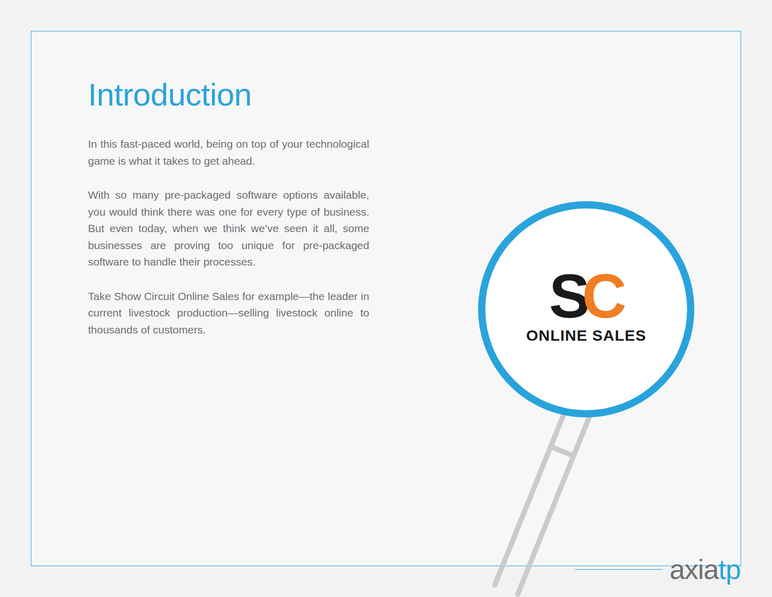Introduction
In this fast-paced world, being on top of your technological game is what it takes to get ahead.
With so many pre-packaged software options available, you would think there was one for every type of business. But even today, when we think we’ve seen it all, some businesses are proving too unique for pre-packaged software to handle their processes.
Take Show Circuit Online Sales for example—the leader in current livestock production—selling livestock online to thousands of customers.
SC
ONLINE SALES
axiatp